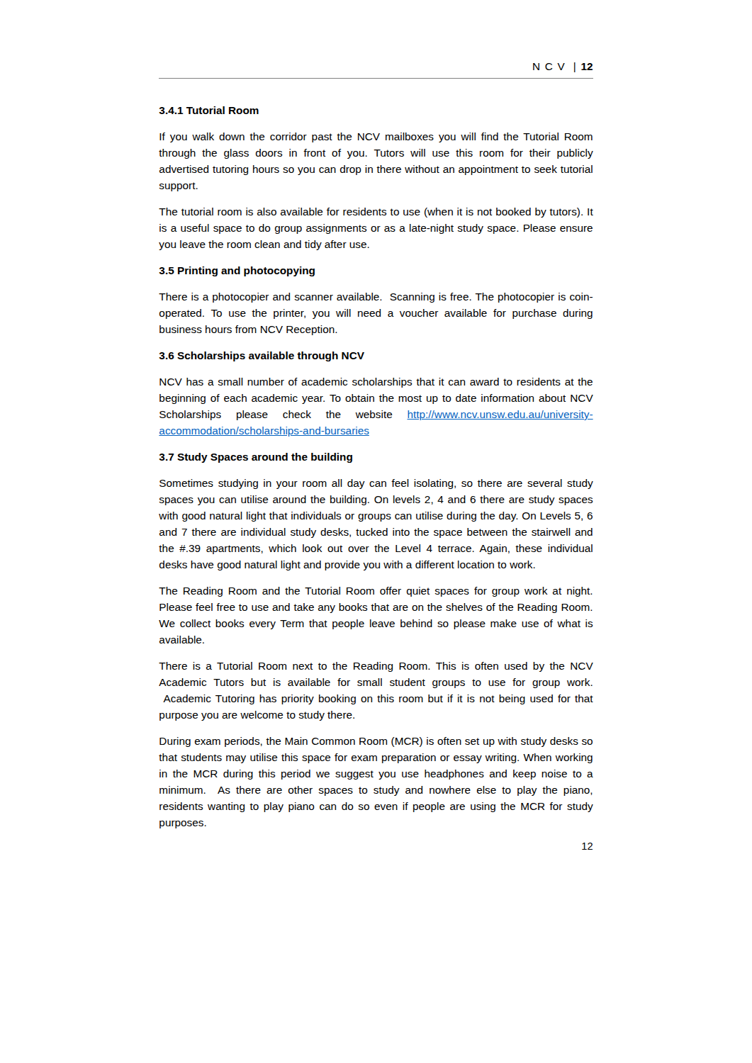N C V | 12
3.4.1 Tutorial Room
If you walk down the corridor past the NCV mailboxes you will find the Tutorial Room through the glass doors in front of you. Tutors will use this room for their publicly advertised tutoring hours so you can drop in there without an appointment to seek tutorial support.
The tutorial room is also available for residents to use (when it is not booked by tutors). It is a useful space to do group assignments or as a late-night study space. Please ensure you leave the room clean and tidy after use.
3.5 Printing and photocopying
There is a photocopier and scanner available. Scanning is free. The photocopier is coin-operated. To use the printer, you will need a voucher available for purchase during business hours from NCV Reception.
3.6 Scholarships available through NCV
NCV has a small number of academic scholarships that it can award to residents at the beginning of each academic year. To obtain the most up to date information about NCV Scholarships please check the website http://www.ncv.unsw.edu.au/university-accommodation/scholarships-and-bursaries
3.7 Study Spaces around the building
Sometimes studying in your room all day can feel isolating, so there are several study spaces you can utilise around the building. On levels 2, 4 and 6 there are study spaces with good natural light that individuals or groups can utilise during the day. On Levels 5, 6 and 7 there are individual study desks, tucked into the space between the stairwell and the #.39 apartments, which look out over the Level 4 terrace. Again, these individual desks have good natural light and provide you with a different location to work.
The Reading Room and the Tutorial Room offer quiet spaces for group work at night. Please feel free to use and take any books that are on the shelves of the Reading Room. We collect books every Term that people leave behind so please make use of what is available.
There is a Tutorial Room next to the Reading Room. This is often used by the NCV Academic Tutors but is available for small student groups to use for group work. Academic Tutoring has priority booking on this room but if it is not being used for that purpose you are welcome to study there.
During exam periods, the Main Common Room (MCR) is often set up with study desks so that students may utilise this space for exam preparation or essay writing. When working in the MCR during this period we suggest you use headphones and keep noise to a minimum. As there are other spaces to study and nowhere else to play the piano, residents wanting to play piano can do so even if people are using the MCR for study purposes.
12